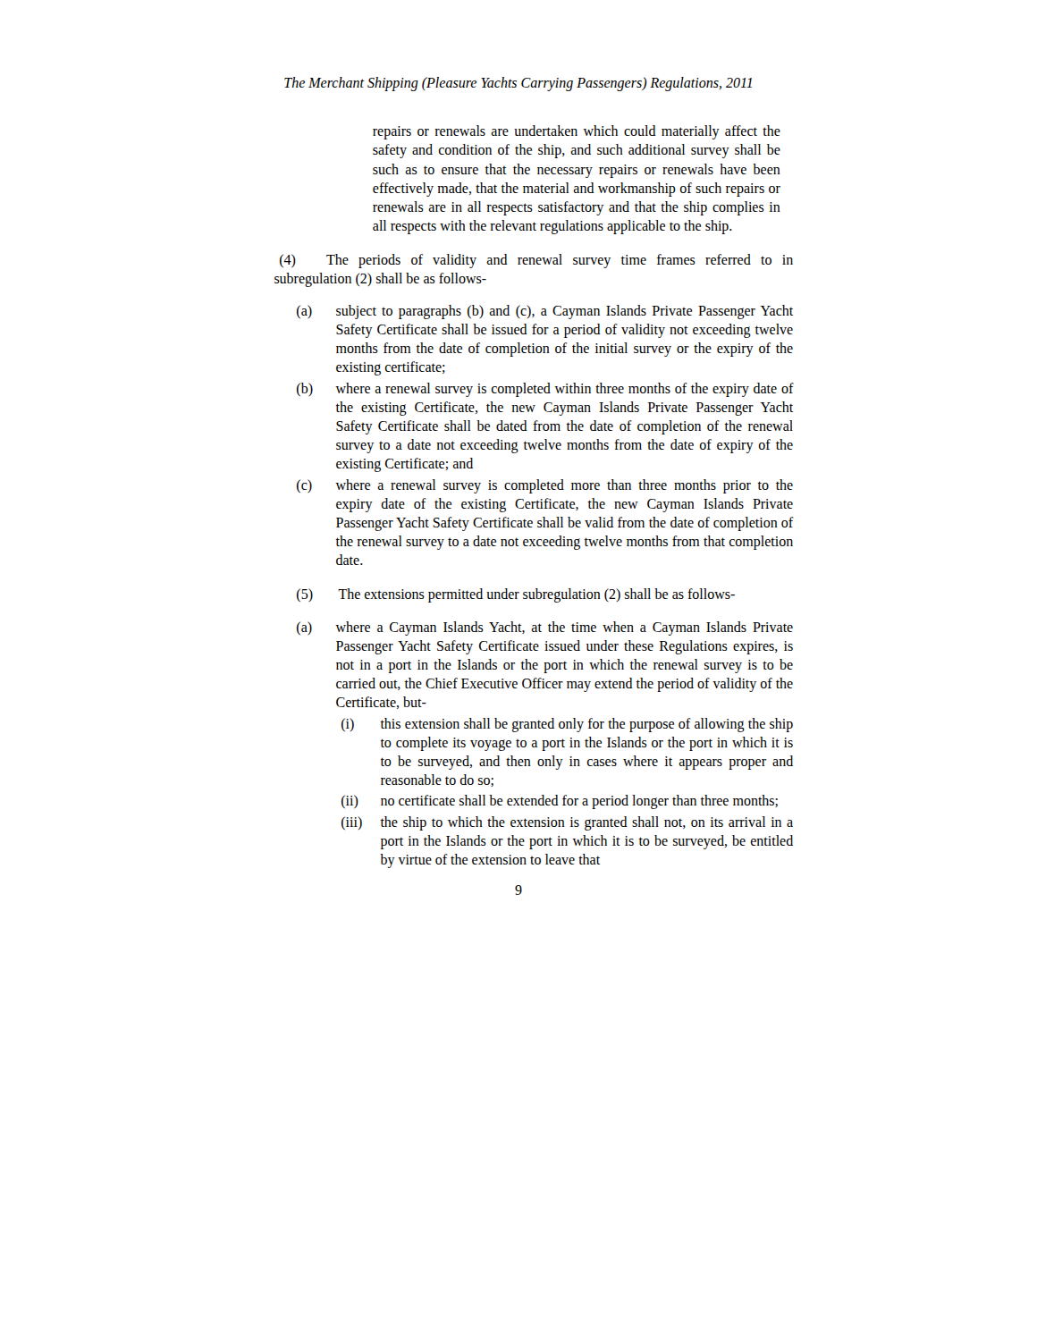The Merchant Shipping (Pleasure Yachts Carrying Passengers) Regulations, 2011
repairs or renewals are undertaken which could materially affect the safety and condition of the ship, and such additional survey shall be such as to ensure that the necessary repairs or renewals have been effectively made, that the material and workmanship of such repairs or renewals are in all respects satisfactory and that the ship complies in all respects with the relevant regulations applicable to the ship.
(4) The periods of validity and renewal survey time frames referred to in subregulation (2) shall be as follows-
(a)
subject to paragraphs (b) and (c), a Cayman Islands Private Passenger Yacht Safety Certificate shall be issued for a period of validity not exceeding twelve months from the date of completion of the initial survey or the expiry of the existing certificate;
(b)
where a renewal survey is completed within three months of the expiry date of the existing Certificate, the new Cayman Islands Private Passenger Yacht Safety Certificate shall be dated from the date of completion of the renewal survey to a date not exceeding twelve months from the date of expiry of the existing Certificate; and
(c)
where a renewal survey is completed more than three months prior to the expiry date of the existing Certificate, the new Cayman Islands Private Passenger Yacht Safety Certificate shall be valid from the date of completion of the renewal survey to a date not exceeding twelve months from that completion date.
(5)
The extensions permitted under subregulation (2) shall be as follows-
(a)
where a Cayman Islands Yacht, at the time when a Cayman Islands Private Passenger Yacht Safety Certificate issued under these Regulations expires, is not in a port in the Islands or the port in which the renewal survey is to be carried out, the Chief Executive Officer may extend the period of validity of the Certificate, but-
(i)
this extension shall be granted only for the purpose of allowing the ship to complete its voyage to a port in the Islands or the port in which it is to be surveyed, and then only in cases where it appears proper and reasonable to do so;
(ii)
no certificate shall be extended for a period longer than three months;
(iii)
the ship to which the extension is granted shall not, on its arrival in a port in the Islands or the port in which it is to be surveyed, be entitled by virtue of the extension to leave that
9